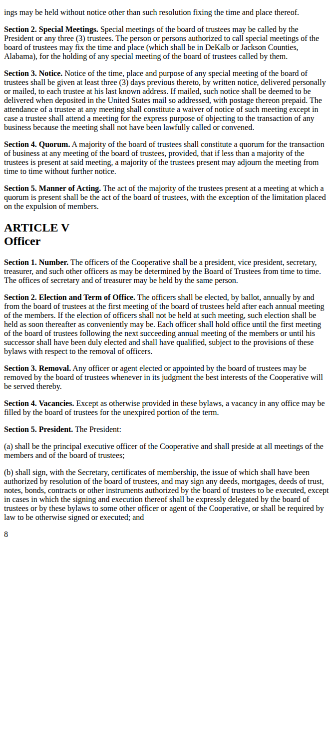ings may be held without notice other than such resolution fixing the time and place thereof.
Section 2. Special Meetings. Special meetings of the board of trustees may be called by the President or any three (3) trustees. The person or persons authorized to call special meetings of the board of trustees may fix the time and place (which shall be in DeKalb or Jackson Counties, Alabama), for the holding of any special meeting of the board of trustees called by them.
Section 3. Notice. Notice of the time, place and purpose of any special meeting of the board of trustees shall be given at least three (3) days previous thereto, by written notice, delivered personally or mailed, to each trustee at his last known address. If mailed, such notice shall be deemed to be delivered when deposited in the United States mail so addressed, with postage thereon prepaid. The attendance of a trustee at any meeting shall constitute a waiver of notice of such meeting except in case a trustee shall attend a meeting for the express purpose of objecting to the transaction of any business because the meeting shall not have been lawfully called or convened.
Section 4. Quorum. A majority of the board of trustees shall constitute a quorum for the transaction of business at any meeting of the board of trustees, provided, that if less than a majority of the trustees is present at said meeting, a majority of the trustees present may adjourn the meeting from time to time without further notice.
Section 5. Manner of Acting. The act of the majority of the trustees present at a meeting at which a quorum is present shall be the act of the board of trustees, with the exception of the limitation placed on the expulsion of members.
ARTICLE V
Officer
Section 1. Number. The officers of the Cooperative shall be a president, vice president, secretary, treasurer, and such other officers as may be determined by the Board of Trustees from time to time. The offices of secretary and of treasurer may be held by the same person.
Section 2. Election and Term of Office. The officers shall be elected, by ballot, annually by and from the board of trustees at the first meeting of the board of trustees held after each annual meeting of the members. If the election of officers shall not be held at such meeting, such election shall be held as soon thereafter as conveniently may be. Each officer shall hold office until the first meeting of the board of trustees following the next succeeding annual meeting of the members or until his successor shall have been duly elected and shall have qualified, subject to the provisions of these bylaws with respect to the removal of officers.
Section 3. Removal. Any officer or agent elected or appointed by the board of trustees may be removed by the board of trustees whenever in its judgment the best interests of the Cooperative will be served thereby.
Section 4. Vacancies. Except as otherwise provided in these bylaws, a vacancy in any office may be filled by the board of trustees for the unexpired portion of the term.
Section 5. President. The President:
(a) shall be the principal executive officer of the Cooperative and shall preside at all meetings of the members and of the board of trustees;
(b) shall sign, with the Secretary, certificates of membership, the issue of which shall have been authorized by resolution of the board of trustees, and may sign any deeds, mortgages, deeds of trust, notes, bonds, contracts or other instruments authorized by the board of trustees to be executed, except in cases in which the signing and execution thereof shall be expressly delegated by the board of trustees or by these bylaws to some other officer or agent of the Cooperative, or shall be required by law to be otherwise signed or executed; and
8